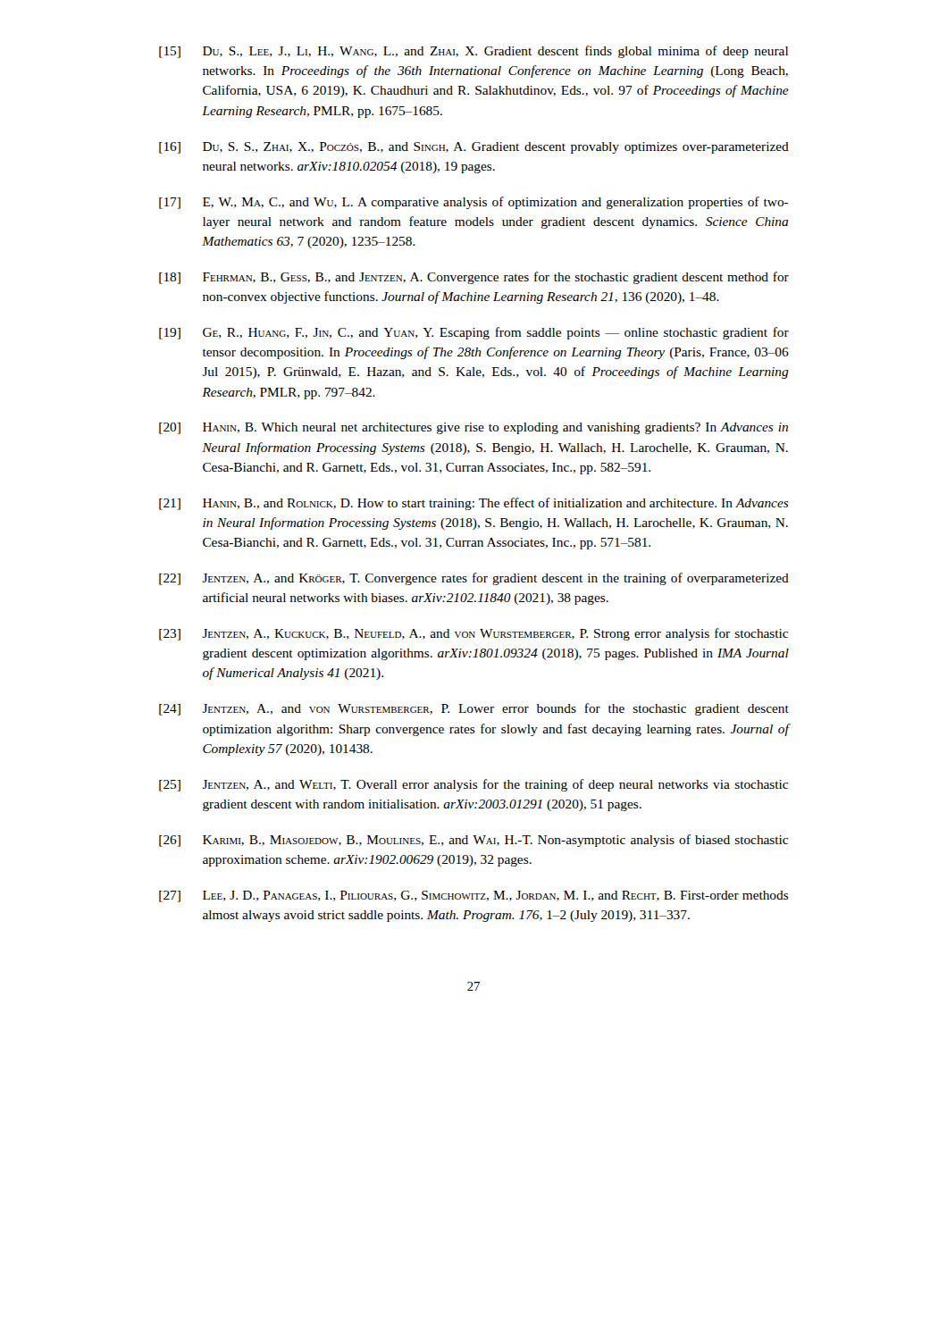[15] Du, S., Lee, J., Li, H., Wang, L., and Zhai, X. Gradient descent finds global minima of deep neural networks. In Proceedings of the 36th International Conference on Machine Learning (Long Beach, California, USA, 6 2019), K. Chaudhuri and R. Salakhutdinov, Eds., vol. 97 of Proceedings of Machine Learning Research, PMLR, pp. 1675–1685.
[16] Du, S. S., Zhai, X., Poczós, B., and Singh, A. Gradient descent provably optimizes over-parameterized neural networks. arXiv:1810.02054 (2018), 19 pages.
[17] E, W., Ma, C., and Wu, L. A comparative analysis of optimization and generalization properties of two-layer neural network and random feature models under gradient descent dynamics. Science China Mathematics 63, 7 (2020), 1235–1258.
[18] Fehrman, B., Gess, B., and Jentzen, A. Convergence rates for the stochastic gradient descent method for non-convex objective functions. Journal of Machine Learning Research 21, 136 (2020), 1–48.
[19] Ge, R., Huang, F., Jin, C., and Yuan, Y. Escaping from saddle points — online stochastic gradient for tensor decomposition. In Proceedings of The 28th Conference on Learning Theory (Paris, France, 03–06 Jul 2015), P. Grünwald, E. Hazan, and S. Kale, Eds., vol. 40 of Proceedings of Machine Learning Research, PMLR, pp. 797–842.
[20] Hanin, B. Which neural net architectures give rise to exploding and vanishing gradients? In Advances in Neural Information Processing Systems (2018), S. Bengio, H. Wallach, H. Larochelle, K. Grauman, N. Cesa-Bianchi, and R. Garnett, Eds., vol. 31, Curran Associates, Inc., pp. 582–591.
[21] Hanin, B., and Rolnick, D. How to start training: The effect of initialization and architecture. In Advances in Neural Information Processing Systems (2018), S. Bengio, H. Wallach, H. Larochelle, K. Grauman, N. Cesa-Bianchi, and R. Garnett, Eds., vol. 31, Curran Associates, Inc., pp. 571–581.
[22] Jentzen, A., and Kröger, T. Convergence rates for gradient descent in the training of overparameterized artificial neural networks with biases. arXiv:2102.11840 (2021), 38 pages.
[23] Jentzen, A., Kuckuck, B., Neufeld, A., and von Wurstemberger, P. Strong error analysis for stochastic gradient descent optimization algorithms. arXiv:1801.09324 (2018), 75 pages. Published in IMA Journal of Numerical Analysis 41 (2021).
[24] Jentzen, A., and von Wurstemberger, P. Lower error bounds for the stochastic gradient descent optimization algorithm: Sharp convergence rates for slowly and fast decaying learning rates. Journal of Complexity 57 (2020), 101438.
[25] Jentzen, A., and Welti, T. Overall error analysis for the training of deep neural networks via stochastic gradient descent with random initialisation. arXiv:2003.01291 (2020), 51 pages.
[26] Karimi, B., Miasojedow, B., Moulines, E., and Wai, H.-T. Non-asymptotic analysis of biased stochastic approximation scheme. arXiv:1902.00629 (2019), 32 pages.
[27] Lee, J. D., Panageas, I., Piliouras, G., Simchowitz, M., Jordan, M. I., and Recht, B. First-order methods almost always avoid strict saddle points. Math. Program. 176, 1–2 (July 2019), 311–337.
27